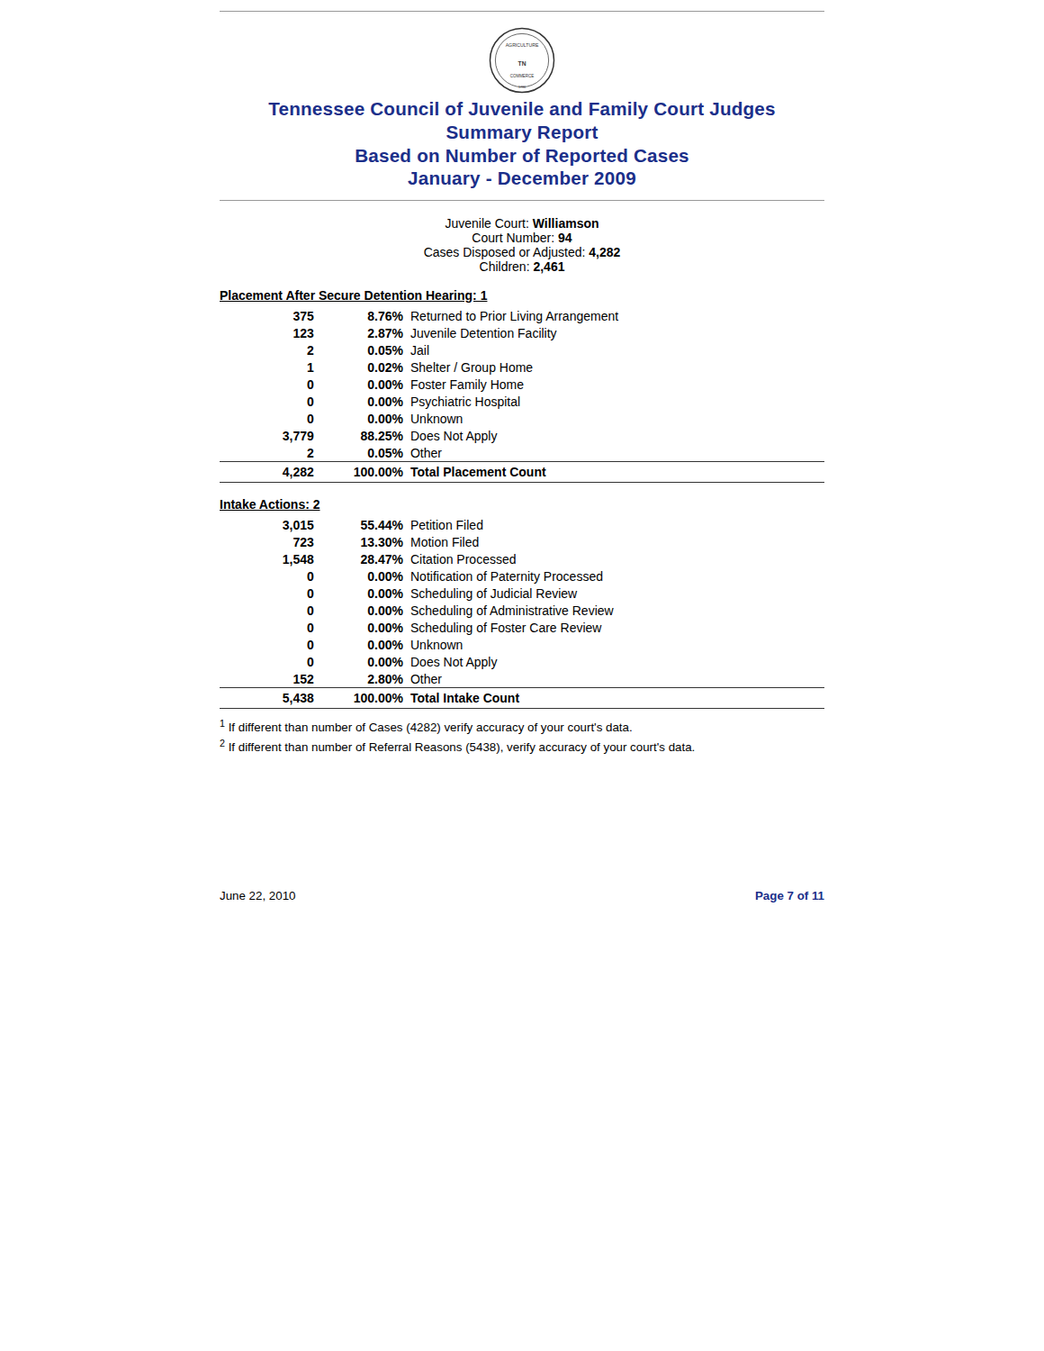Tennessee Council of Juvenile and Family Court Judges
Summary Report
Based on Number of Reported Cases
January - December 2009
Juvenile Court: Williamson
Court Number: 94
Cases Disposed or Adjusted: 4,282
Children: 2,461
Placement After Secure Detention Hearing: 1
| 375 | 8.76% | Returned to Prior Living Arrangement |
| 123 | 2.87% | Juvenile Detention Facility |
| 2 | 0.05% | Jail |
| 1 | 0.02% | Shelter / Group Home |
| 0 | 0.00% | Foster Family Home |
| 0 | 0.00% | Psychiatric Hospital |
| 0 | 0.00% | Unknown |
| 3,779 | 88.25% | Does Not Apply |
| 2 | 0.05% | Other |
| 4,282 | 100.00% | Total Placement Count |
Intake Actions: 2
| 3,015 | 55.44% | Petition Filed |
| 723 | 13.30% | Motion Filed |
| 1,548 | 28.47% | Citation Processed |
| 0 | 0.00% | Notification of Paternity Processed |
| 0 | 0.00% | Scheduling of Judicial Review |
| 0 | 0.00% | Scheduling of Administrative Review |
| 0 | 0.00% | Scheduling of Foster Care Review |
| 0 | 0.00% | Unknown |
| 0 | 0.00% | Does Not Apply |
| 152 | 2.80% | Other |
| 5,438 | 100.00% | Total Intake Count |
1 If different than number of Cases (4282) verify accuracy of your court's data.
2 If different than number of Referral Reasons (5438), verify accuracy of your court's data.
June 22, 2010
Page 7 of 11